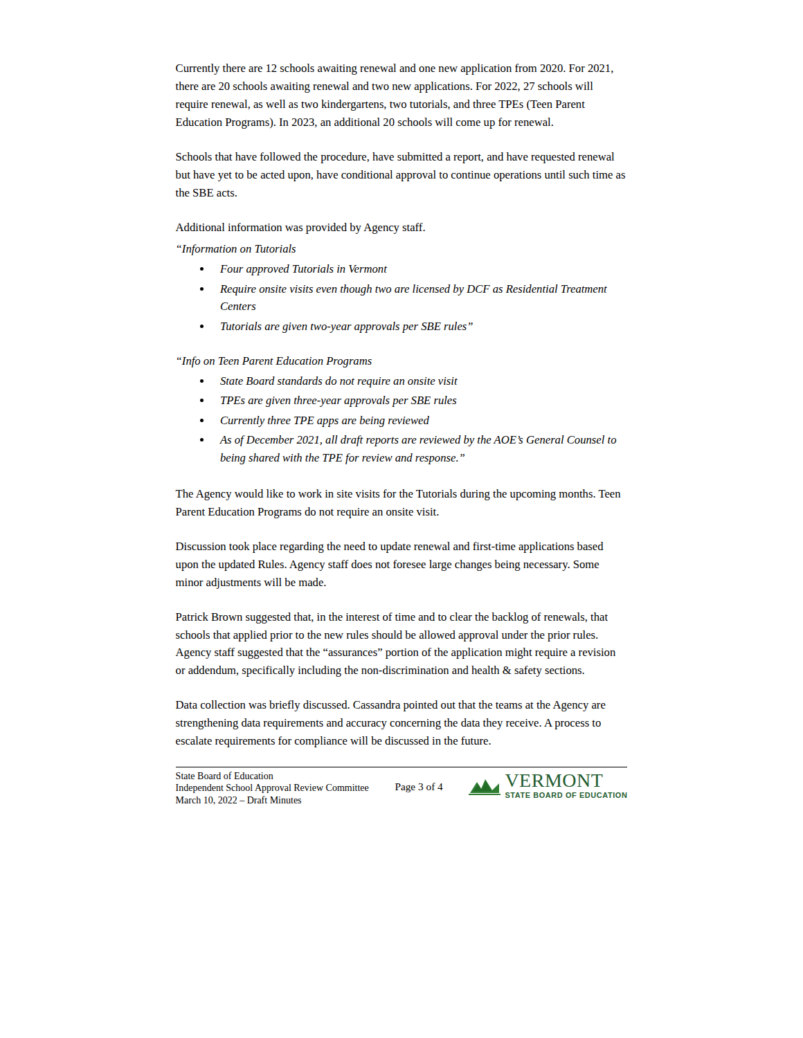Currently there are 12 schools awaiting renewal and one new application from 2020. For 2021, there are 20 schools awaiting renewal and two new applications. For 2022, 27 schools will require renewal, as well as two kindergartens, two tutorials, and three TPEs (Teen Parent Education Programs). In 2023, an additional 20 schools will come up for renewal.
Schools that have followed the procedure, have submitted a report, and have requested renewal but have yet to be acted upon, have conditional approval to continue operations until such time as the SBE acts.
Additional information was provided by Agency staff.
“Information on Tutorials
Four approved Tutorials in Vermont
Require onsite visits even though two are licensed by DCF as Residential Treatment Centers
Tutorials are given two-year approvals per SBE rules”
“Info on Teen Parent Education Programs
State Board standards do not require an onsite visit
TPEs are given three-year approvals per SBE rules
Currently three TPE apps are being reviewed
As of December 2021, all draft reports are reviewed by the AOE’s General Counsel to being shared with the TPE for review and response.”
The Agency would like to work in site visits for the Tutorials during the upcoming months. Teen Parent Education Programs do not require an onsite visit.
Discussion took place regarding the need to update renewal and first-time applications based upon the updated Rules. Agency staff does not foresee large changes being necessary. Some minor adjustments will be made.
Patrick Brown suggested that, in the interest of time and to clear the backlog of renewals, that schools that applied prior to the new rules should be allowed approval under the prior rules. Agency staff suggested that the “assurances” portion of the application might require a revision or addendum, specifically including the non-discrimination and health & safety sections.
Data collection was briefly discussed. Cassandra pointed out that the teams at the Agency are strengthening data requirements and accuracy concerning the data they receive. A process to escalate requirements for compliance will be discussed in the future.
State Board of Education
Independent School Approval Review Committee
March 10, 2022 – Draft Minutes
Page 3 of 4
VERMONT STATE BOARD OF EDUCATION